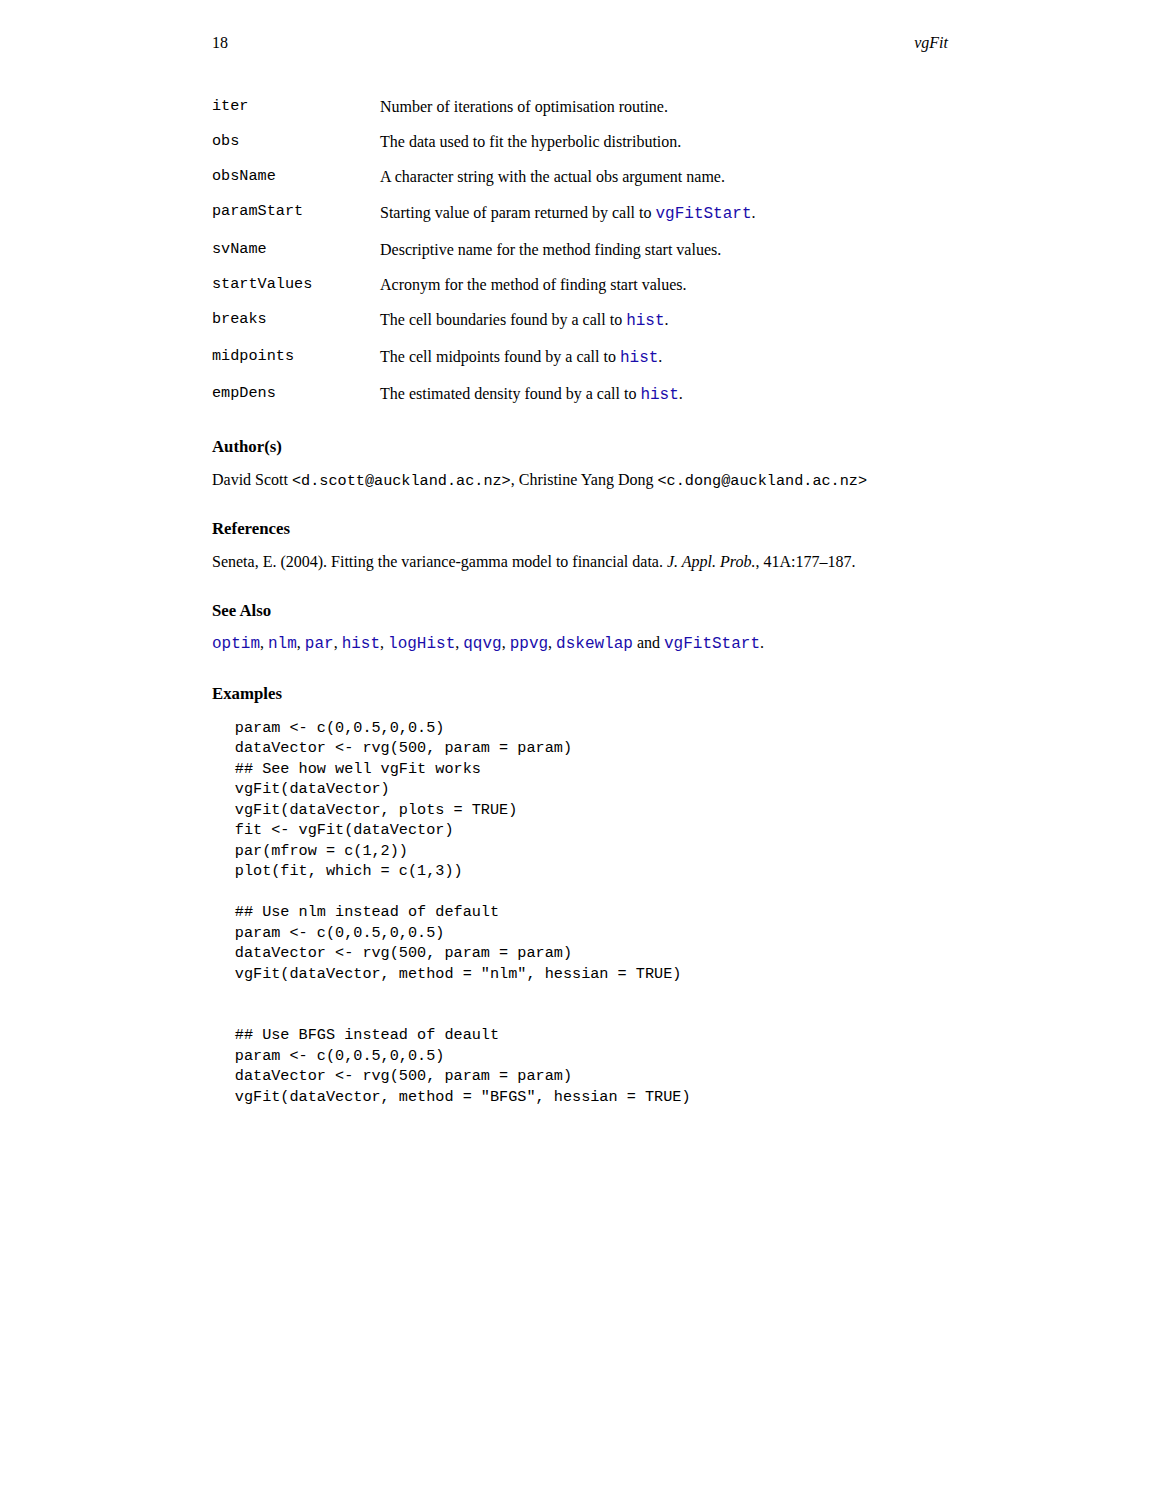18 vgFit
iter
Number of iterations of optimisation routine.
obs
The data used to fit the hyperbolic distribution.
obsName
A character string with the actual obs argument name.
paramStart
Starting value of param returned by call to vgFitStart.
svName
Descriptive name for the method finding start values.
startValues
Acronym for the method of finding start values.
breaks
The cell boundaries found by a call to hist.
midpoints
The cell midpoints found by a call to hist.
empDens
The estimated density found by a call to hist.
Author(s)
David Scott <d.scott@auckland.ac.nz>, Christine Yang Dong <c.dong@auckland.ac.nz>
References
Seneta, E. (2004). Fitting the variance-gamma model to financial data. J. Appl. Prob., 41A:177–187.
See Also
optim, nlm, par, hist, logHist, qqvg, ppvg, dskewlap and vgFitStart.
Examples
param <- c(0,0.5,0,0.5)
dataVector <- rvg(500, param = param)
## See how well vgFit works
vgFit(dataVector)
vgFit(dataVector, plots = TRUE)
fit <- vgFit(dataVector)
par(mfrow = c(1,2))
plot(fit, which = c(1,3))

## Use nlm instead of default
param <- c(0,0.5,0,0.5)
dataVector <- rvg(500, param = param)
vgFit(dataVector, method = "nlm", hessian = TRUE)


## Use BFGS instead of deault
param <- c(0,0.5,0,0.5)
dataVector <- rvg(500, param = param)
vgFit(dataVector, method = "BFGS", hessian = TRUE)